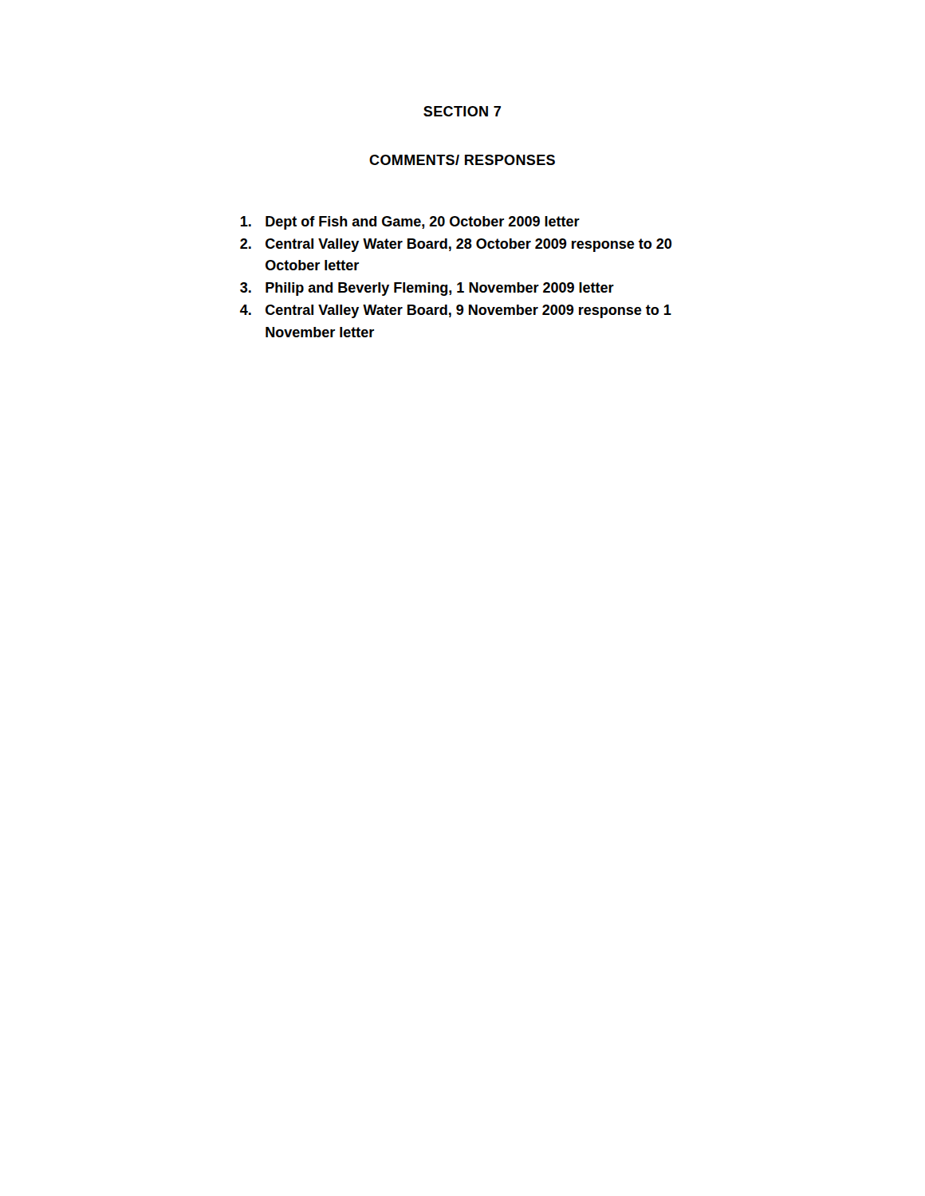SECTION 7
COMMENTS/ RESPONSES
Dept of Fish and Game, 20 October 2009 letter
Central Valley Water Board, 28 October 2009 response to 20 October letter
Philip and Beverly Fleming, 1 November 2009 letter
Central Valley Water Board, 9 November 2009 response to 1 November letter